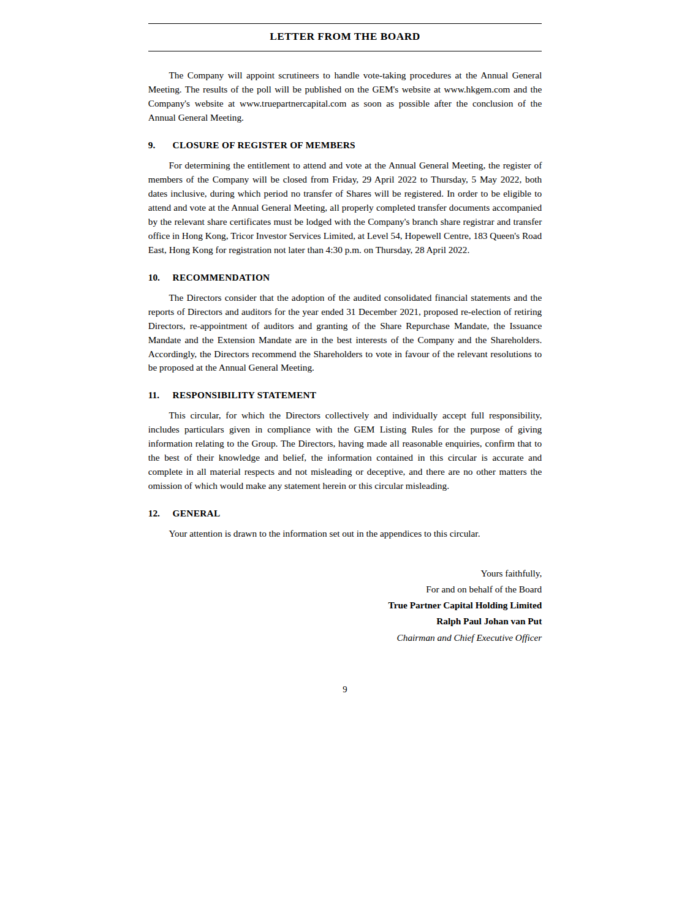LETTER FROM THE BOARD
The Company will appoint scrutineers to handle vote-taking procedures at the Annual General Meeting. The results of the poll will be published on the GEM's website at www.hkgem.com and the Company's website at www.truepartnercapital.com as soon as possible after the conclusion of the Annual General Meeting.
9. Closure of Register of Members
For determining the entitlement to attend and vote at the Annual General Meeting, the register of members of the Company will be closed from Friday, 29 April 2022 to Thursday, 5 May 2022, both dates inclusive, during which period no transfer of Shares will be registered. In order to be eligible to attend and vote at the Annual General Meeting, all properly completed transfer documents accompanied by the relevant share certificates must be lodged with the Company's branch share registrar and transfer office in Hong Kong, Tricor Investor Services Limited, at Level 54, Hopewell Centre, 183 Queen's Road East, Hong Kong for registration not later than 4:30 p.m. on Thursday, 28 April 2022.
10. Recommendation
The Directors consider that the adoption of the audited consolidated financial statements and the reports of Directors and auditors for the year ended 31 December 2021, proposed re-election of retiring Directors, re-appointment of auditors and granting of the Share Repurchase Mandate, the Issuance Mandate and the Extension Mandate are in the best interests of the Company and the Shareholders. Accordingly, the Directors recommend the Shareholders to vote in favour of the relevant resolutions to be proposed at the Annual General Meeting.
11. Responsibility Statement
This circular, for which the Directors collectively and individually accept full responsibility, includes particulars given in compliance with the GEM Listing Rules for the purpose of giving information relating to the Group. The Directors, having made all reasonable enquiries, confirm that to the best of their knowledge and belief, the information contained in this circular is accurate and complete in all material respects and not misleading or deceptive, and there are no other matters the omission of which would make any statement herein or this circular misleading.
12. General
Your attention is drawn to the information set out in the appendices to this circular.
Yours faithfully, For and on behalf of the Board True Partner Capital Holding Limited Ralph Paul Johan van Put Chairman and Chief Executive Officer
9